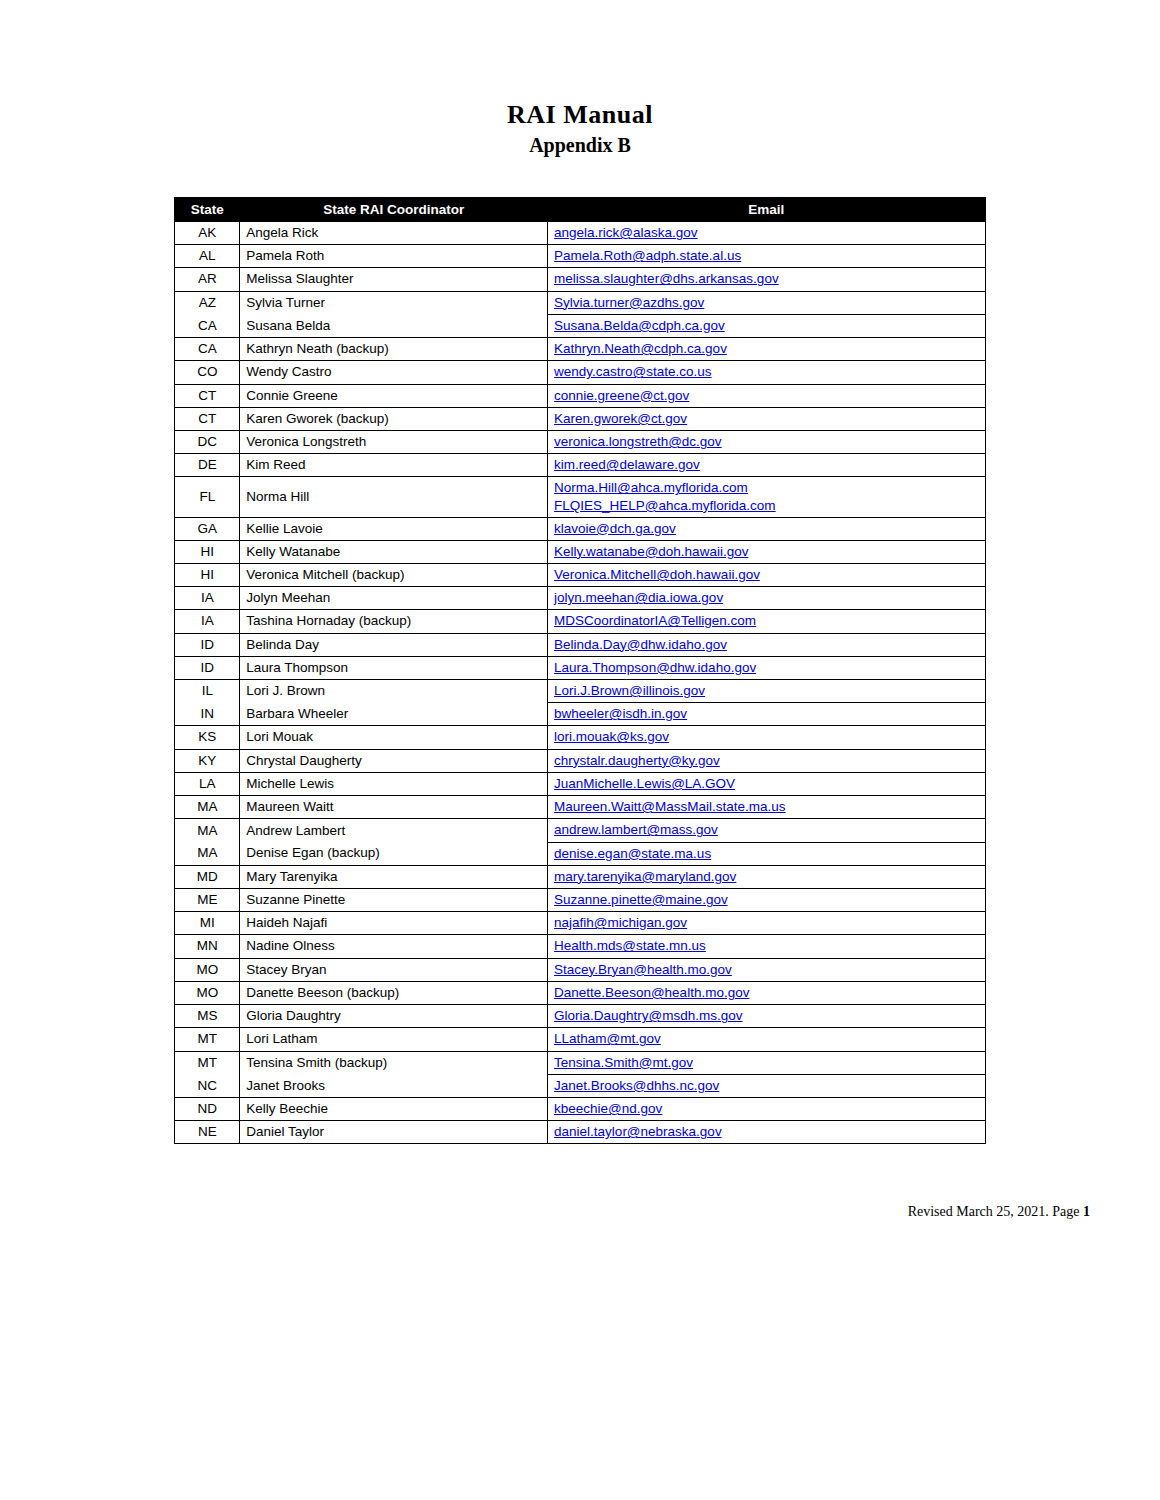RAI Manual
Appendix B
| State | State RAI Coordinator | Email |
| --- | --- | --- |
| AK | Angela Rick | angela.rick@alaska.gov |
| AL | Pamela Roth | Pamela.Roth@adph.state.al.us |
| AR | Melissa Slaughter | melissa.slaughter@dhs.arkansas.gov |
| AZ | Sylvia Turner | Sylvia.turner@azdhs.gov |
| CA | Susana Belda | Susana.Belda@cdph.ca.gov |
| CA | Kathryn Neath (backup) | Kathryn.Neath@cdph.ca.gov |
| CO | Wendy Castro | wendy.castro@state.co.us |
| CT | Connie Greene | connie.greene@ct.gov |
| CT | Karen Gworek (backup) | Karen.gworek@ct.gov |
| DC | Veronica Longstreth | veronica.longstreth@dc.gov |
| DE | Kim Reed | kim.reed@delaware.gov |
| FL | Norma Hill | Norma.Hill@ahca.myflorida.com FLQIES_HELP@ahca.myflorida.com |
| GA | Kellie Lavoie | klavoie@dch.ga.gov |
| HI | Kelly Watanabe | Kelly.watanabe@doh.hawaii.gov |
| HI | Veronica Mitchell (backup) | Veronica.Mitchell@doh.hawaii.gov |
| IA | Jolyn Meehan | jolyn.meehan@dia.iowa.gov |
| IA | Tashina Hornaday (backup) | MDSCoordinatorIA@Telligen.com |
| ID | Belinda Day | Belinda.Day@dhw.idaho.gov |
| ID | Laura Thompson | Laura.Thompson@dhw.idaho.gov |
| IL | Lori J. Brown | Lori.J.Brown@illinois.gov |
| IN | Barbara Wheeler | bwheeler@isdh.in.gov |
| KS | Lori Mouak | lori.mouak@ks.gov |
| KY | Chrystal Daugherty | chrystalr.daugherty@ky.gov |
| LA | Michelle Lewis | JuanMichelle.Lewis@LA.GOV |
| MA | Maureen Waitt | Maureen.Waitt@MassMail.state.ma.us |
| MA | Andrew Lambert | andrew.lambert@mass.gov |
| MA | Denise Egan (backup) | denise.egan@state.ma.us |
| MD | Mary Tarenyika | mary.tarenyika@maryland.gov |
| ME | Suzanne Pinette | Suzanne.pinette@maine.gov |
| MI | Haideh Najafi | najafih@michigan.gov |
| MN | Nadine Olness | Health.mds@state.mn.us |
| MO | Stacey Bryan | Stacey.Bryan@health.mo.gov |
| MO | Danette Beeson (backup) | Danette.Beeson@health.mo.gov |
| MS | Gloria Daughtry | Gloria.Daughtry@msdh.ms.gov |
| MT | Lori Latham | LLatham@mt.gov |
| MT | Tensina Smith (backup) | Tensina.Smith@mt.gov |
| NC | Janet Brooks | Janet.Brooks@dhhs.nc.gov |
| ND | Kelly Beechie | kbeechie@nd.gov |
| NE | Daniel Taylor | daniel.taylor@nebraska.gov |
Revised March 25, 2021. Page 1